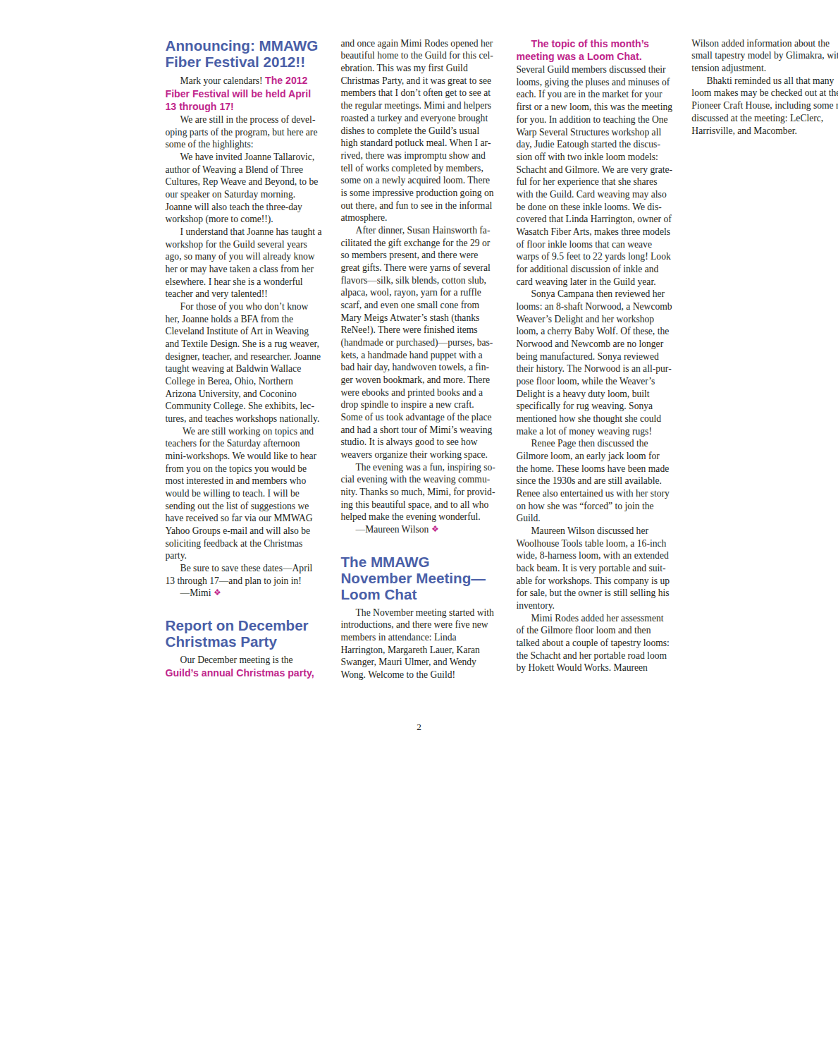Announcing: MMAWG Fiber Festival 2012!!
Mark your calendars! The 2012 Fiber Festival will be held April 13 through 17!
We are still in the process of developing parts of the program, but here are some of the highlights:
We have invited Joanne Tallarovic, author of Weaving a Blend of Three Cultures, Rep Weave and Beyond, to be our speaker on Saturday morning. Joanne will also teach the three-day workshop (more to come!!).
I understand that Joanne has taught a workshop for the Guild several years ago, so many of you will already know her or may have taken a class from her elsewhere. I hear she is a wonderful teacher and very talented!!
For those of you who don’t know her, Joanne holds a BFA from the Cleveland Institute of Art in Weaving and Textile Design. She is a rug weaver, designer, teacher, and researcher. Joanne taught weaving at Baldwin Wallace College in Berea, Ohio, Northern Arizona University, and Coconino Community College. She exhibits, lectures, and teaches workshops nationally.
We are still working on topics and teachers for the Saturday afternoon mini-workshops. We would like to hear from you on the topics you would be most interested in and members who would be willing to teach. I will be sending out the list of suggestions we have received so far via our MMWAG Yahoo Groups e-mail and will also be soliciting feedback at the Christmas party.
Be sure to save these dates—April 13 through 17—and plan to join in!
—Mimi ❖
Report on December Christmas Party
Our December meeting is the Guild’s annual Christmas party, and once again Mimi Rodes opened her beautiful home to the Guild for this celebration. This was my first Guild Christmas Party, and it was great to see members that I don’t often get to see at the regular meetings. Mimi and helpers roasted a turkey and everyone brought dishes to complete the Guild’s usual high standard potluck meal. When I arrived, there was impromptu show and tell of works completed by members, some on a newly acquired loom. There is some impressive production going on out there, and fun to see in the informal atmosphere.
After dinner, Susan Hainsworth facilitated the gift exchange for the 29 or so members present, and there were great gifts. There were yarns of several flavors—silk, silk blends, cotton slub, alpaca, wool, rayon, yarn for a ruffle scarf, and even one small cone from Mary Meigs Atwater’s stash (thanks ReNee!). There were finished items (handmade or purchased)—purses, baskets, a handmade hand puppet with a bad hair day, handwoven towels, a finger woven bookmark, and more. There were ebooks and printed books and a drop spindle to inspire a new craft. Some of us took advantage of the place and had a short tour of Mimi’s weaving studio. It is always good to see how weavers organize their working space.
The evening was a fun, inspiring social evening with the weaving community. Thanks so much, Mimi, for providing this beautiful space, and to all who helped make the evening wonderful.
—Maureen Wilson ❖
The MMAWG November Meeting—Loom Chat
The November meeting started with introductions, and there were five new members in attendance: Linda Harrington, Margareth Lauer, Karan Swanger, Mauri Ulmer, and Wendy Wong. Welcome to the Guild!
The topic of this month’s meeting was a Loom Chat. Several Guild members discussed their looms, giving the pluses and minuses of each. If you are in the market for your first or a new loom, this was the meeting for you. In addition to teaching the One Warp Several Structures workshop all day, Judie Eatough started the discussion off with two inkle loom models: Schacht and Gilmore. We are very grateful for her experience that she shares with the Guild. Card weaving may also be done on these inkle looms. We discovered that Linda Harrington, owner of Wasatch Fiber Arts, makes three models of floor inkle looms that can weave warps of 9.5 feet to 22 yards long! Look for additional discussion of inkle and card weaving later in the Guild year.
Sonya Campana then reviewed her looms: an 8-shaft Norwood, a Newcomb Weaver’s Delight and her workshop loom, a cherry Baby Wolf. Of these, the Norwood and Newcomb are no longer being manufactured. Sonya reviewed their history. The Norwood is an all-purpose floor loom, while the Weaver’s Delight is a heavy duty loom, built specifically for rug weaving. Sonya mentioned how she thought she could make a lot of money weaving rugs!
Renee Page then discussed the Gilmore loom, an early jack loom for the home. These looms have been made since the 1930s and are still available. Renee also entertained us with her story on how she was “forced” to join the Guild.
Maureen Wilson discussed her Woolhouse Tools table loom, a 16-inch wide, 8-harness loom, with an extended back beam. It is very portable and suitable for workshops. This company is up for sale, but the owner is still selling his inventory.
Mimi Rodes added her assessment of the Gilmore floor loom and then talked about a couple of tapestry looms: the Schacht and her portable road loom by Hokett Would Works. Maureen Wilson added information about the small tapestry model by Glimakra, with tension adjustment.
Bhakti reminded us all that many loom makes may be checked out at the Pioneer Craft House, including some not discussed at the meeting: LeClerc, Harrisville, and Macomber.
2